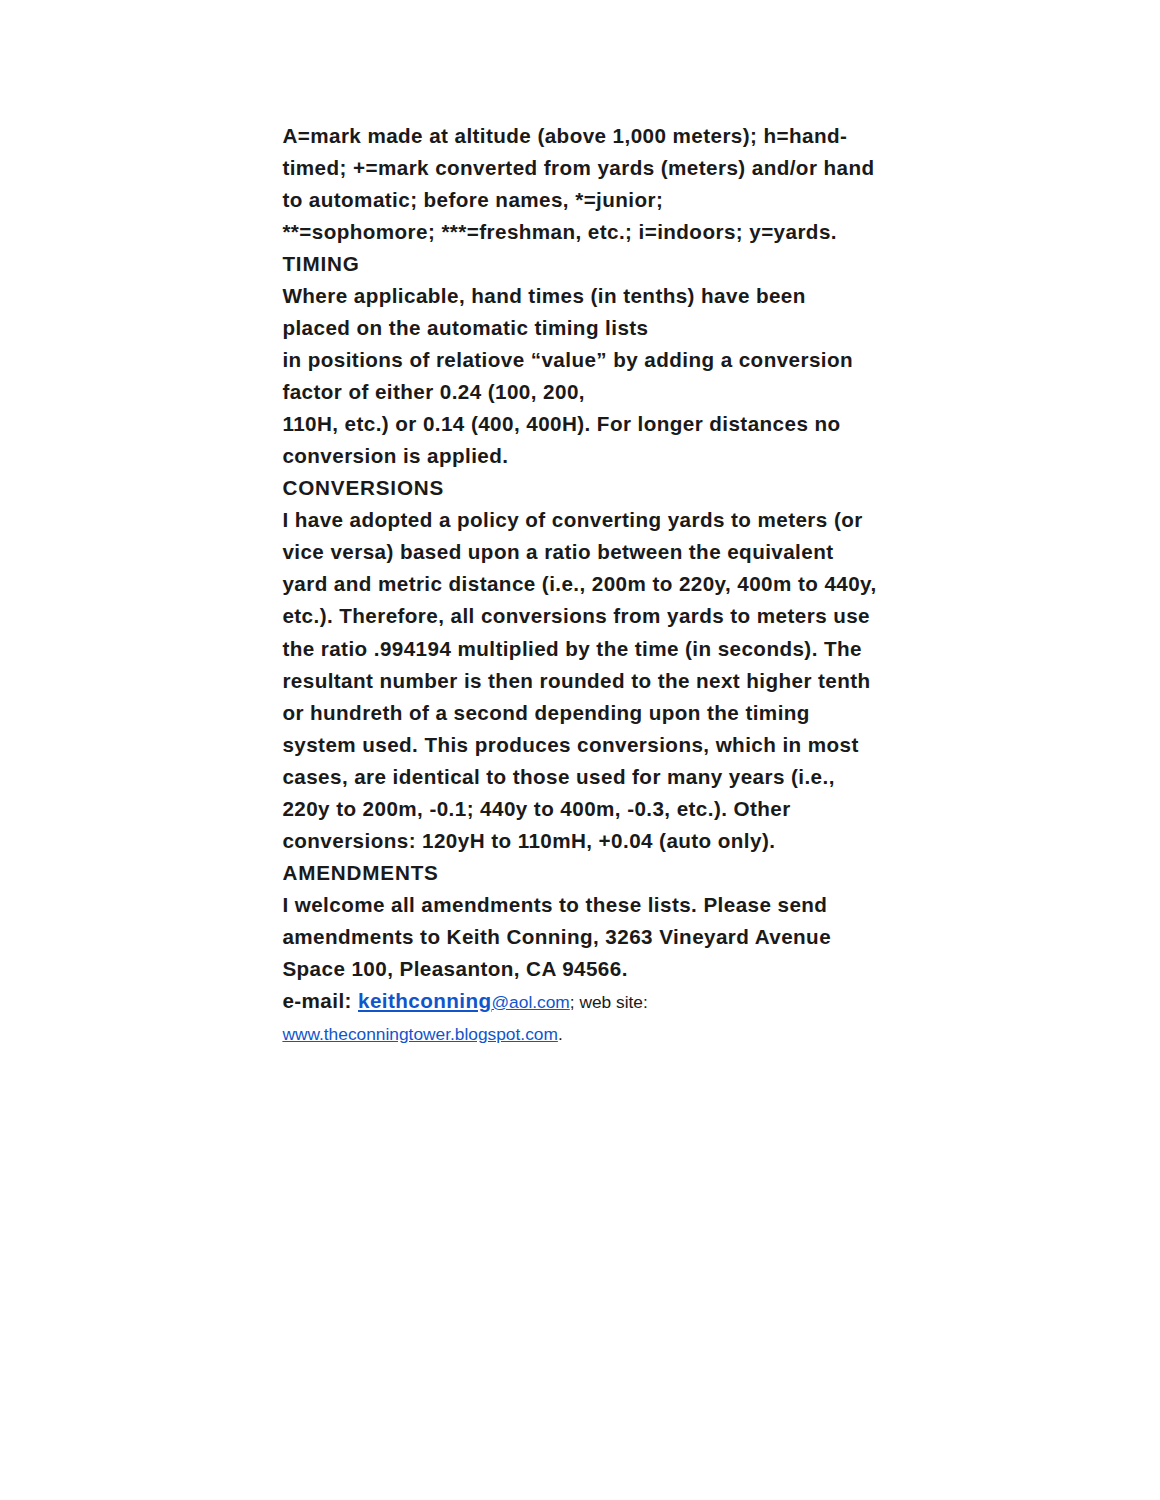A=mark made at altitude (above 1,000 meters); h=hand-timed; +=mark converted from yards (meters) and/or hand to automatic; before names, *=junior;
**=sophomore; ***=freshman, etc.; i=indoors; y=yards.
TIMING
Where applicable, hand times (in tenths) have been placed on the automatic timing lists
in positions of relatiove “value” by adding a conversion factor of either 0.24 (100, 200,
110H, etc.) or 0.14 (400, 400H). For longer distances no conversion is applied.
CONVERSIONS
I have adopted a policy of converting yards to meters (or vice versa) based upon a ratio between the equivalent yard and metric distance (i.e., 200m to 220y, 400m to 440y, etc.). Therefore, all conversions from yards to meters use the ratio .994194 multiplied by the time (in seconds). The resultant number is then rounded to the next higher tenth or hundreth of a second depending upon the timing system used. This produces conversions, which in most cases, are identical to those used for many years (i.e., 220y to 200m, -0.1; 440y to 400m, -0.3, etc.). Other conversions: 120yH to 110mH, +0.04 (auto only).
AMENDMENTS
I welcome all amendments to these lists. Please send amendments to Keith Conning, 3263 Vineyard Avenue Space 100, Pleasanton, CA 94566.
e-mail: keithconning@aol.com; web site: www.theconningtower.blogspot.com.